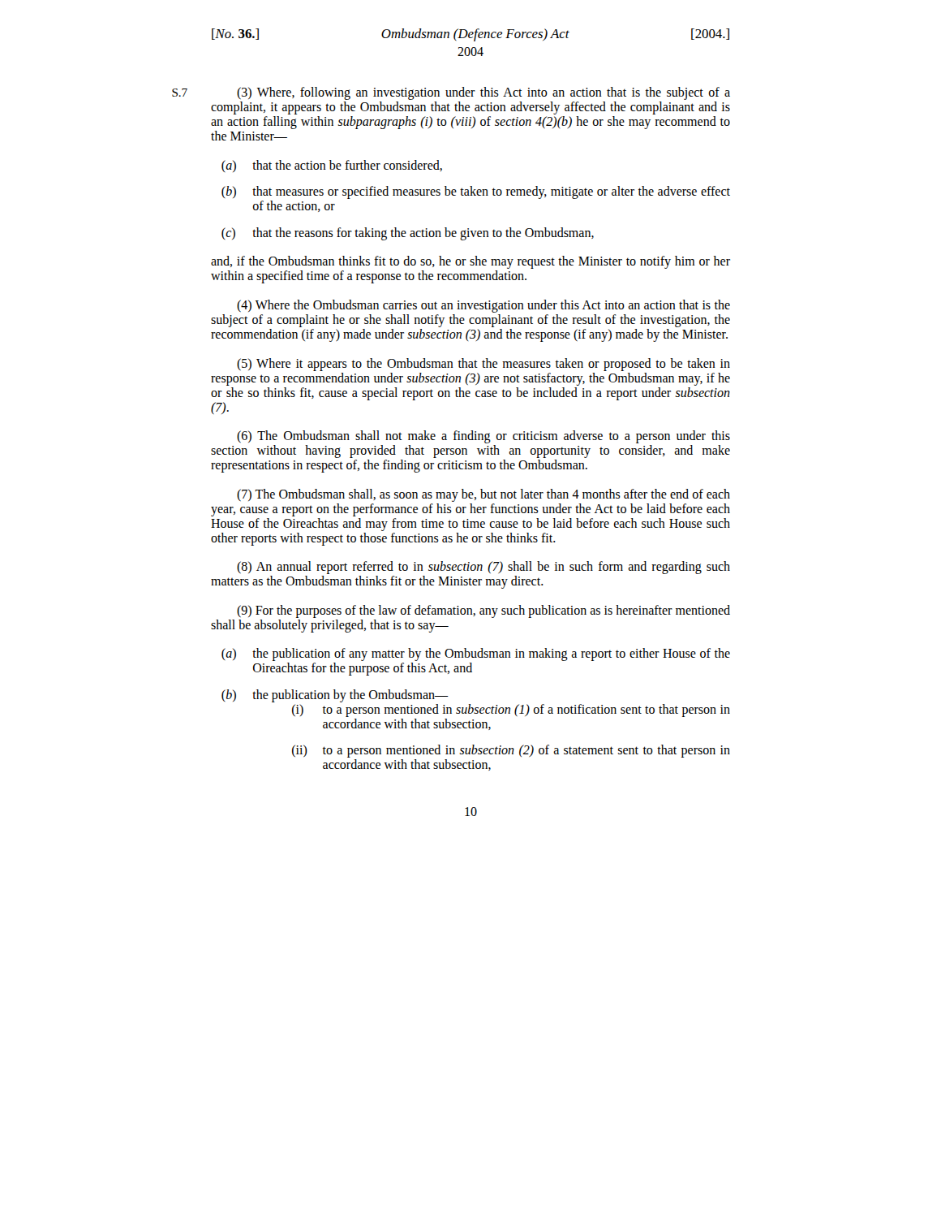[No. 36.] Ombudsman (Defence Forces) Act [2004.]
2004
S.7
(3) Where, following an investigation under this Act into an action that is the subject of a complaint, it appears to the Ombudsman that the action adversely affected the complainant and is an action falling within subparagraphs (i) to (viii) of section 4(2)(b) he or she may recommend to the Minister—
(a) that the action be further considered,
(b) that measures or specified measures be taken to remedy, mitigate or alter the adverse effect of the action, or
(c) that the reasons for taking the action be given to the Ombudsman,
and, if the Ombudsman thinks fit to do so, he or she may request the Minister to notify him or her within a specified time of a response to the recommendation.
(4) Where the Ombudsman carries out an investigation under this Act into an action that is the subject of a complaint he or she shall notify the complainant of the result of the investigation, the recommendation (if any) made under subsection (3) and the response (if any) made by the Minister.
(5) Where it appears to the Ombudsman that the measures taken or proposed to be taken in response to a recommendation under subsection (3) are not satisfactory, the Ombudsman may, if he or she so thinks fit, cause a special report on the case to be included in a report under subsection (7).
(6) The Ombudsman shall not make a finding or criticism adverse to a person under this section without having provided that person with an opportunity to consider, and make representations in respect of, the finding or criticism to the Ombudsman.
(7) The Ombudsman shall, as soon as may be, but not later than 4 months after the end of each year, cause a report on the performance of his or her functions under the Act to be laid before each House of the Oireachtas and may from time to time cause to be laid before each such House such other reports with respect to those functions as he or she thinks fit.
(8) An annual report referred to in subsection (7) shall be in such form and regarding such matters as the Ombudsman thinks fit or the Minister may direct.
(9) For the purposes of the law of defamation, any such publication as is hereinafter mentioned shall be absolutely privileged, that is to say—
(a) the publication of any matter by the Ombudsman in making a report to either House of the Oireachtas for the purpose of this Act, and
(b) the publication by the Ombudsman—
(i) to a person mentioned in subsection (1) of a notification sent to that person in accordance with that subsection,
(ii) to a person mentioned in subsection (2) of a statement sent to that person in accordance with that subsection,
10